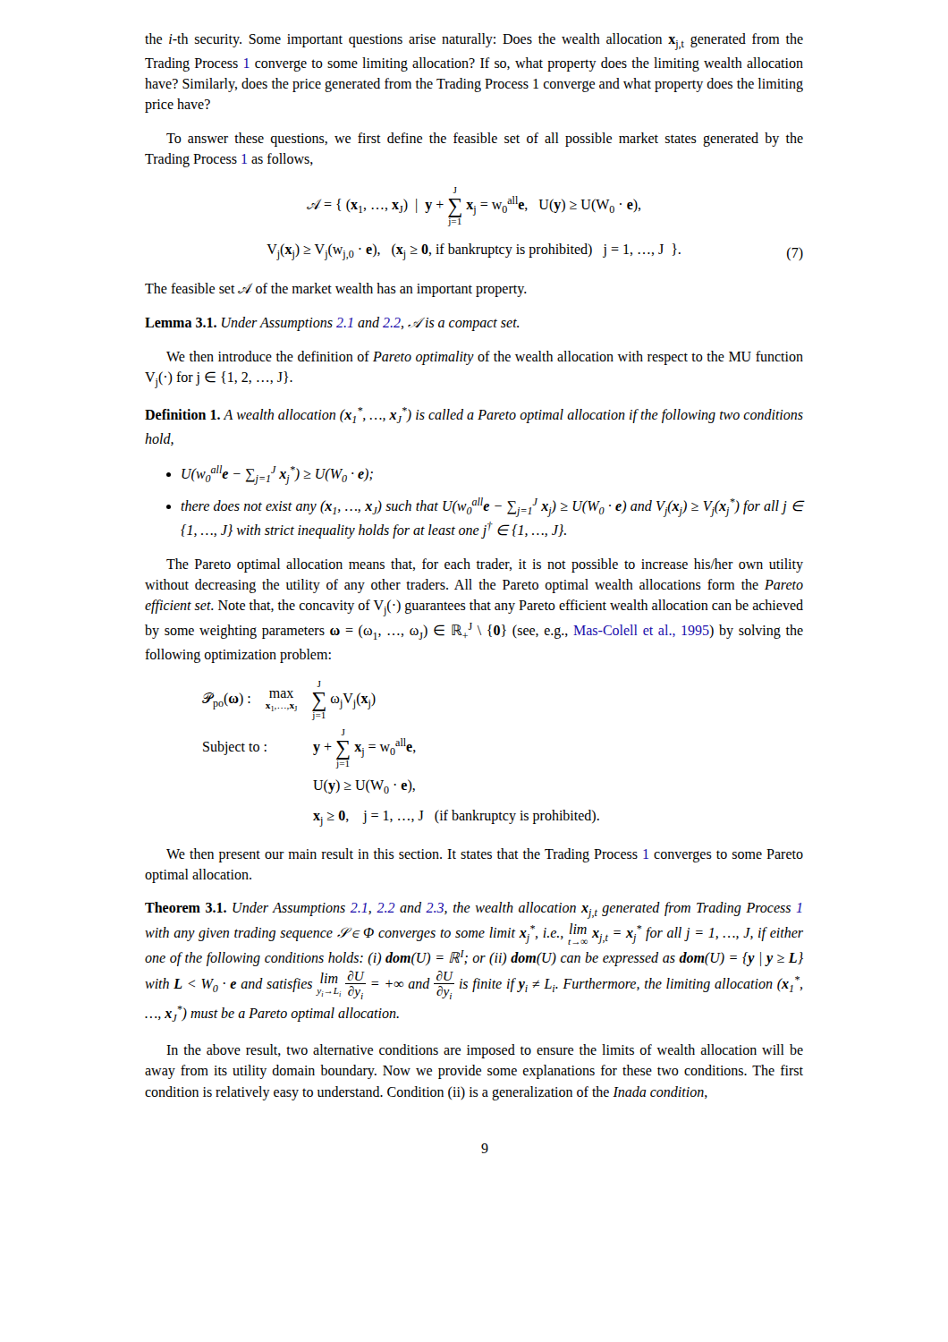the i-th security. Some important questions arise naturally: Does the wealth allocation xj,t generated from the Trading Process 1 converge to some limiting allocation? If so, what property does the limiting wealth allocation have? Similarly, does the price generated from the Trading Process 1 converge and what property does the limiting price have?
To answer these questions, we first define the feasible set of all possible market states generated by the Trading Process 1 as follows,
𝒜 = { (x 1, …, xJ) | y + J∑j=1 xj = w0 all e, U(y) ≥ U(W0 · e),
Vj(xj) ≥ Vj(wj,0 · e), (xj ≥ 0, if bankruptcy is prohibited) j = 1, …, J }. (7)
The feasible set 𝒜 of the market wealth has an important property.
Lemma 3.1. Under Assumptions 2.1 and 2.2, 𝒜 is a compact set.
We then introduce the definition of Pareto optimality of the wealth allocation with respect to the MU function Vj(·) for j ∈ {1, 2, …, J}.
Definition 1. A wealth allocation (x 1*, …, xJ*) is called a Pareto optimal allocation if the following two conditions hold,
U(w0 all e − ∑j=1 J xj*) ≥ U(W0 · e);
there does not exist any (x 1, …, xJ) such that U(w0 all e − ∑j=1 J xj) ≥ U(W0 · e) and Vj(xj) ≥ Vj(xj*) for all j ∈ {1, …, J} with strict inequality holds for at least one j† ∈ {1, …, J}.
The Pareto optimal allocation means that, for each trader, it is not possible to increase his/her own utility without decreasing the utility of any other traders. All the Pareto optimal wealth allocations form the Pareto efficient set. Note that, the concavity of Vj(·) guarantees that any Pareto efficient wealth allocation can be achieved by some weighting parameters ω = (ω1, …, ωJ) ∈ ℝ+J \ {0} (see, e.g., Mas-Colell et al., 1995) by solving the following optimization problem:
𝒫po(ω) : max x 1,…,xJ J∑j=1 ωj Vj(xj)
Subject to : y + J∑j=1 xj = w0 all e,
U(y) ≥ U(W0 · e),
xj ≥ 0, j = 1, …, J (if bankruptcy is prohibited).
We then present our main result in this section. It states that the Trading Process 1 converges to some Pareto optimal allocation.
Theorem 3.1. Under Assumptions 2.1, 2.2 and 2.3, the wealth allocation xj,t generated from Trading Process 1 with any given trading sequence 𝒮 ∈ Φ converges to some limit xj*, i.e., lim t→∞ xj,t = xj* for all j = 1, …, J, if either one of the following conditions holds: (i) dom(U) = ℝI; or (ii) dom(U) can be expressed as dom(U) = {y | y ≥ L} with L < W0 · e and satisfies lim yi→Li ∂U∂yi = +∞ and ∂U∂yi is finite if yi ≠ Li. Furthermore, the limiting allocation (x 1*, …, xJ*) must be a Pareto optimal allocation.
In the above result, two alternative conditions are imposed to ensure the limits of wealth allocation will be away from its utility domain boundary. Now we provide some explanations for these two conditions. The first condition is relatively easy to understand. Condition (ii) is a generalization of the Inada condition,
9